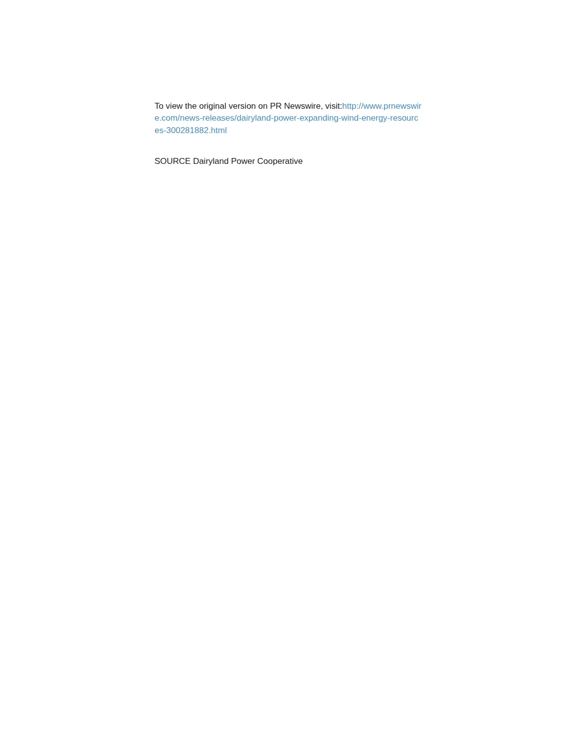To view the original version on PR Newswire, visit:http://www.prnewswire.com/news-releases/dairyland-power-expanding-wind-energy-resources-300281882.html
SOURCE Dairyland Power Cooperative